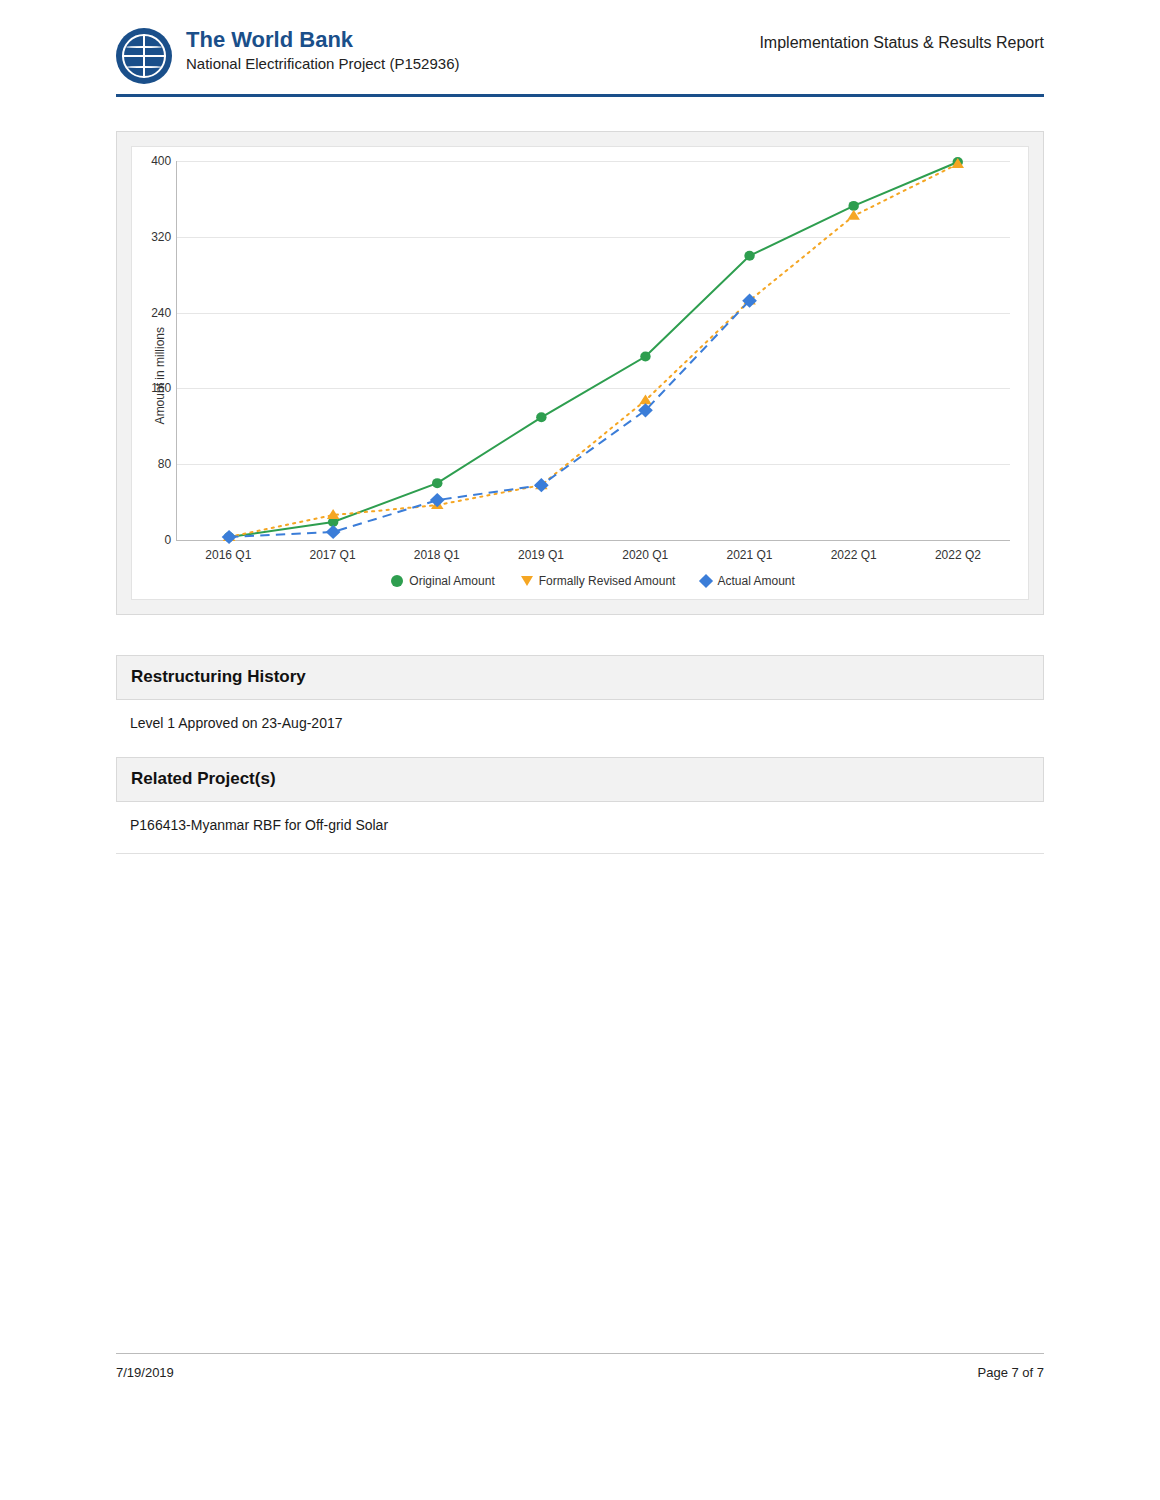The World Bank
National Electrification Project (P152936)
Implementation Status & Results Report
Amount in millions
400
320
240
160
80
0
y mapping: value 0 -> 380 ; 400 -> 0 => y = 380 - value*0.95
2016 Q1 2017 Q1 2018 Q1 2019 Q1 2020 Q1 2021 Q1 2022 Q1 2022 Q2
Original Amount Formally Revised Amount Actual Amount
Restructuring History
Level 1 Approved on 23-Aug-2017
Related Project(s)
P166413-Myanmar RBF for Off-grid Solar
7/19/2019
Page 7 of 7